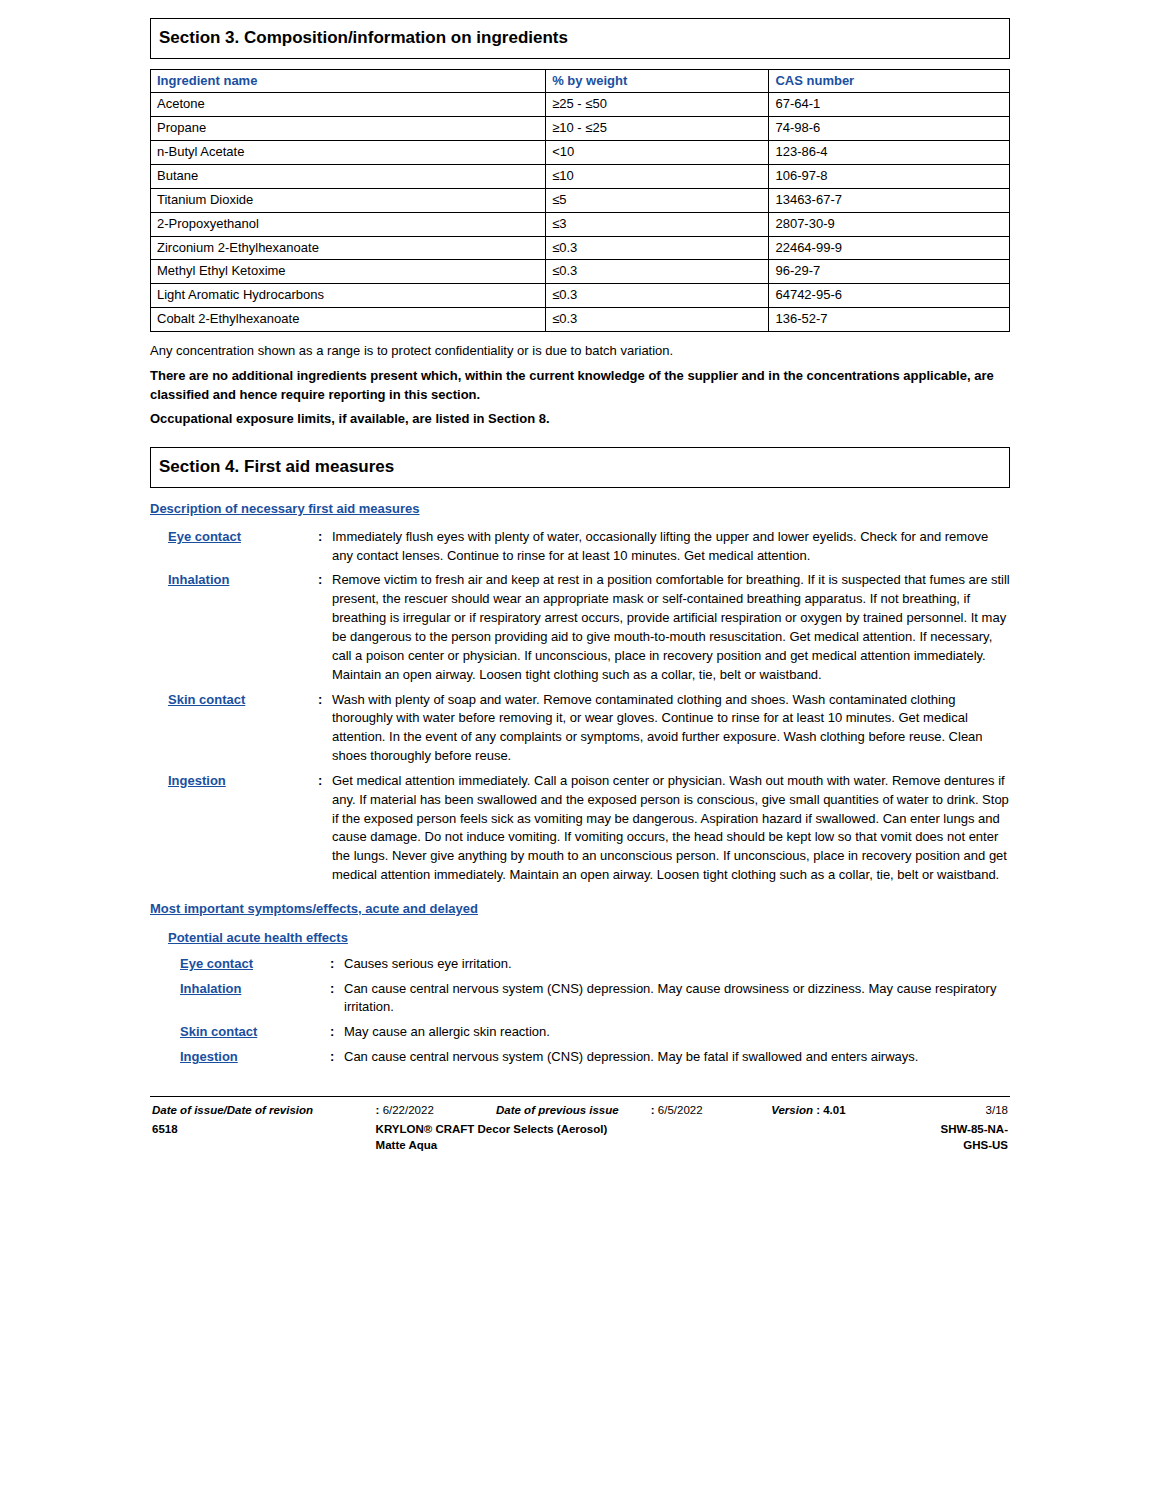Section 3. Composition/information on ingredients
| Ingredient name | % by weight | CAS number |
| --- | --- | --- |
| Acetone | ≥25 - ≤50 | 67-64-1 |
| Propane | ≥10 - ≤25 | 74-98-6 |
| n-Butyl Acetate | <10 | 123-86-4 |
| Butane | ≤10 | 106-97-8 |
| Titanium Dioxide | ≤5 | 13463-67-7 |
| 2-Propoxyethanol | ≤3 | 2807-30-9 |
| Zirconium 2-Ethylhexanoate | ≤0.3 | 22464-99-9 |
| Methyl Ethyl Ketoxime | ≤0.3 | 96-29-7 |
| Light Aromatic Hydrocarbons | ≤0.3 | 64742-95-6 |
| Cobalt 2-Ethylhexanoate | ≤0.3 | 136-52-7 |
Any concentration shown as a range is to protect confidentiality or is due to batch variation.
There are no additional ingredients present which, within the current knowledge of the supplier and in the concentrations applicable, are classified and hence require reporting in this section.
Occupational exposure limits, if available, are listed in Section 8.
Section 4. First aid measures
Description of necessary first aid measures
| Eye contact | : | Immediately flush eyes with plenty of water, occasionally lifting the upper and lower eyelids. Check for and remove any contact lenses. Continue to rinse for at least 10 minutes. Get medical attention. |
| Inhalation | : | Remove victim to fresh air and keep at rest in a position comfortable for breathing. If it is suspected that fumes are still present, the rescuer should wear an appropriate mask or self-contained breathing apparatus. If not breathing, if breathing is irregular or if respiratory arrest occurs, provide artificial respiration or oxygen by trained personnel. It may be dangerous to the person providing aid to give mouth-to-mouth resuscitation. Get medical attention. If necessary, call a poison center or physician. If unconscious, place in recovery position and get medical attention immediately. Maintain an open airway. Loosen tight clothing such as a collar, tie, belt or waistband. |
| Skin contact | : | Wash with plenty of soap and water. Remove contaminated clothing and shoes. Wash contaminated clothing thoroughly with water before removing it, or wear gloves. Continue to rinse for at least 10 minutes. Get medical attention. In the event of any complaints or symptoms, avoid further exposure. Wash clothing before reuse. Clean shoes thoroughly before reuse. |
| Ingestion | : | Get medical attention immediately. Call a poison center or physician. Wash out mouth with water. Remove dentures if any. If material has been swallowed and the exposed person is conscious, give small quantities of water to drink. Stop if the exposed person feels sick as vomiting may be dangerous. Aspiration hazard if swallowed. Can enter lungs and cause damage. Do not induce vomiting. If vomiting occurs, the head should be kept low so that vomit does not enter the lungs. Never give anything by mouth to an unconscious person. If unconscious, place in recovery position and get medical attention immediately. Maintain an open airway. Loosen tight clothing such as a collar, tie, belt or waistband. |
Most important symptoms/effects, acute and delayed
Potential acute health effects
| Eye contact | : | Causes serious eye irritation. |
| Inhalation | : | Can cause central nervous system (CNS) depression. May cause drowsiness or dizziness. May cause respiratory irritation. |
| Skin contact | : | May cause an allergic skin reaction. |
| Ingestion | : | Can cause central nervous system (CNS) depression. May be fatal if swallowed and enters airways. |
| Date of issue/Date of revision | : 6/22/2022 | Date of previous issue | : 6/5/2022 | Version : 4.01 | 3/18 |
| 6518 | KRYLON® CRAFT Decor Selects (Aerosol) Matte Aqua | SHW-85-NA-GHS-US |